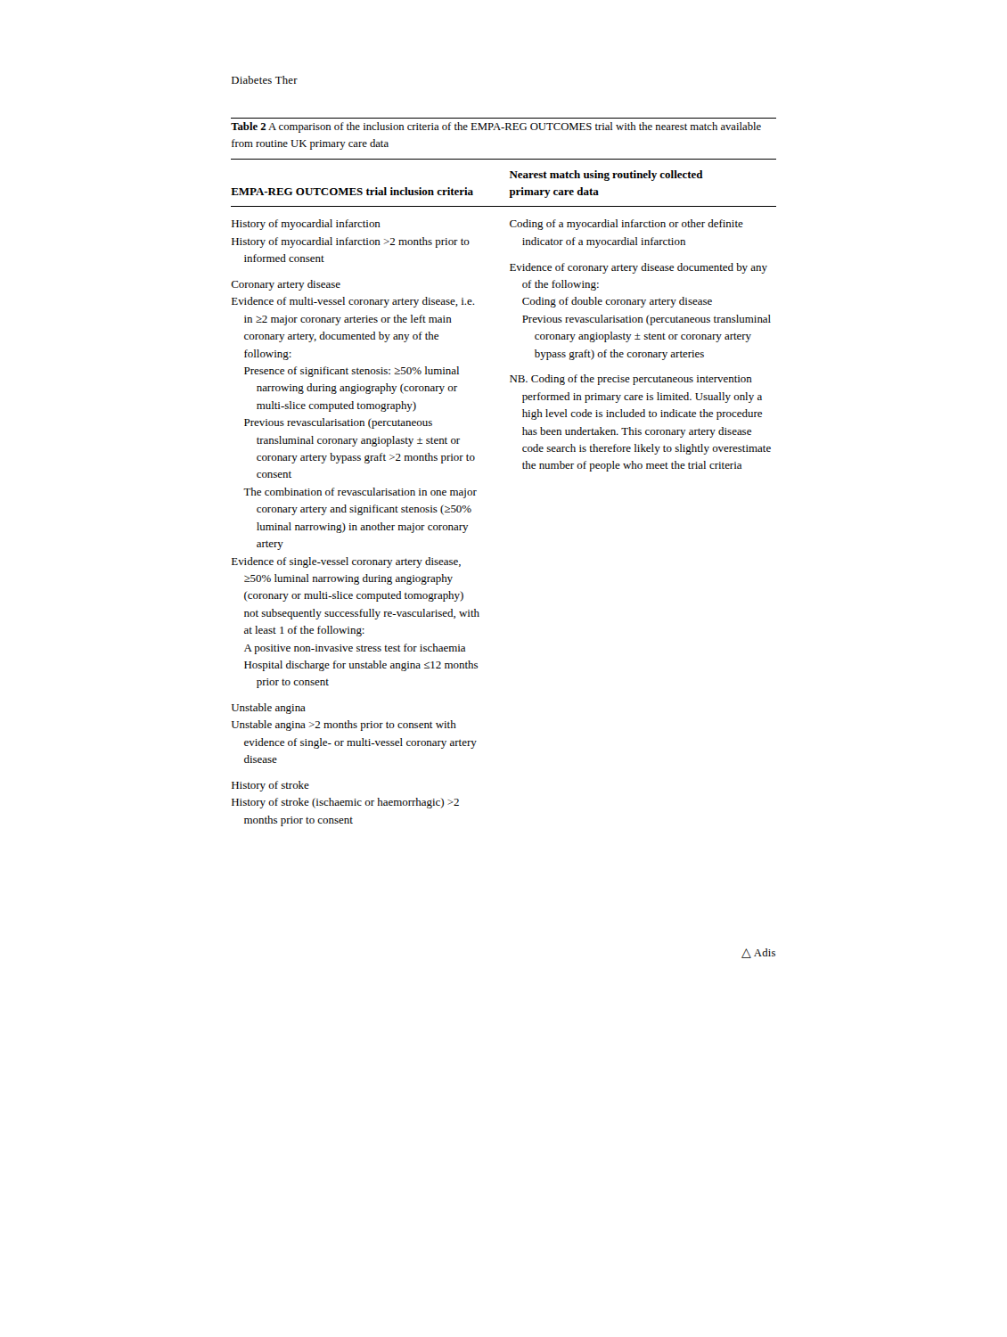Diabetes Ther
Table 2 A comparison of the inclusion criteria of the EMPA-REG OUTCOMES trial with the nearest match available from routine UK primary care data
| EMPA-REG OUTCOMES trial inclusion criteria | Nearest match using routinely collected primary care data |
| --- | --- |
| History of myocardial infarction History of myocardial infarction >2 months prior to informed consent Coronary artery disease Evidence of multi-vessel coronary artery disease, i.e. in ≥2 major coronary arteries or the left main coronary artery, documented by any of the following: Presence of significant stenosis: ≥50% luminal narrowing during angiography (coronary or multi-slice computed tomography) Previous revascularisation (percutaneous transluminal coronary angioplasty ± stent or coronary artery bypass graft >2 months prior to consent The combination of revascularisation in one major coronary artery and significant stenosis (≥50% luminal narrowing) in another major coronary artery Evidence of single-vessel coronary artery disease, ≥50% luminal narrowing during angiography (coronary or multi-slice computed tomography) not subsequently successfully re-vascularised, with at least 1 of the following: A positive non-invasive stress test for ischaemia Hospital discharge for unstable angina ≤12 months prior to consent Unstable angina Unstable angina >2 months prior to consent with evidence of single- or multi-vessel coronary artery disease History of stroke History of stroke (ischaemic or haemorrhagic) >2 months prior to consent | Coding of a myocardial infarction or other definite indicator of a myocardial infarction Evidence of coronary artery disease documented by any of the following: Coding of double coronary artery disease Previous revascularisation (percutaneous transluminal coronary angioplasty ± stent or coronary artery bypass graft) of the coronary arteries NB. Coding of the precise percutaneous intervention performed in primary care is limited. Usually only a high level code is included to indicate the procedure has been undertaken. This coronary artery disease code search is therefore likely to slightly overestimate the number of people who meet the trial criteria |
△Adis